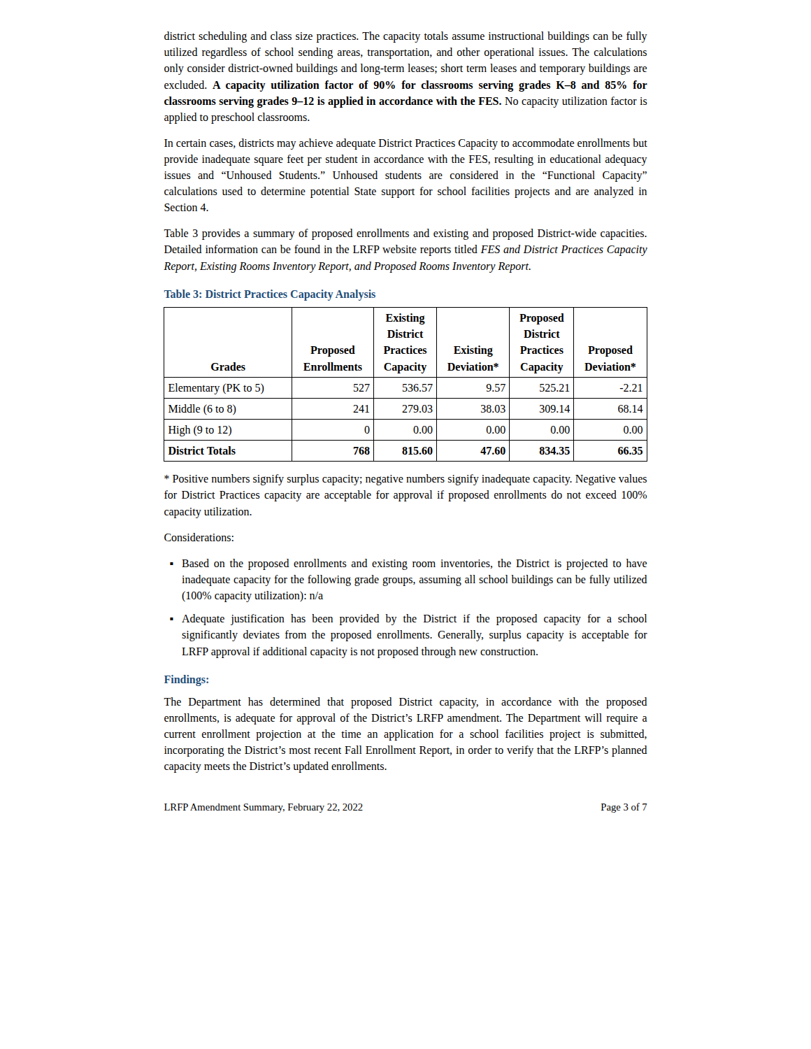district scheduling and class size practices. The capacity totals assume instructional buildings can be fully utilized regardless of school sending areas, transportation, and other operational issues. The calculations only consider district-owned buildings and long-term leases; short term leases and temporary buildings are excluded. A capacity utilization factor of 90% for classrooms serving grades K–8 and 85% for classrooms serving grades 9–12 is applied in accordance with the FES. No capacity utilization factor is applied to preschool classrooms.
In certain cases, districts may achieve adequate District Practices Capacity to accommodate enrollments but provide inadequate square feet per student in accordance with the FES, resulting in educational adequacy issues and “Unhoused Students.” Unhoused students are considered in the “Functional Capacity” calculations used to determine potential State support for school facilities projects and are analyzed in Section 4.
Table 3 provides a summary of proposed enrollments and existing and proposed District-wide capacities. Detailed information can be found in the LRFP website reports titled FES and District Practices Capacity Report, Existing Rooms Inventory Report, and Proposed Rooms Inventory Report.
Table 3: District Practices Capacity Analysis
| Grades | Proposed Enrollments | Existing District Practices Capacity | Existing Deviation* | Proposed District Practices Capacity | Proposed Deviation* |
| --- | --- | --- | --- | --- | --- |
| Elementary (PK to 5) | 527 | 536.57 | 9.57 | 525.21 | -2.21 |
| Middle (6 to 8) | 241 | 279.03 | 38.03 | 309.14 | 68.14 |
| High (9 to 12) | 0 | 0.00 | 0.00 | 0.00 | 0.00 |
| District Totals | 768 | 815.60 | 47.60 | 834.35 | 66.35 |
* Positive numbers signify surplus capacity; negative numbers signify inadequate capacity. Negative values for District Practices capacity are acceptable for approval if proposed enrollments do not exceed 100% capacity utilization.
Considerations:
Based on the proposed enrollments and existing room inventories, the District is projected to have inadequate capacity for the following grade groups, assuming all school buildings can be fully utilized (100% capacity utilization): n/a
Adequate justification has been provided by the District if the proposed capacity for a school significantly deviates from the proposed enrollments. Generally, surplus capacity is acceptable for LRFP approval if additional capacity is not proposed through new construction.
Findings:
The Department has determined that proposed District capacity, in accordance with the proposed enrollments, is adequate for approval of the District’s LRFP amendment. The Department will require a current enrollment projection at the time an application for a school facilities project is submitted, incorporating the District’s most recent Fall Enrollment Report, in order to verify that the LRFP’s planned capacity meets the District’s updated enrollments.
LRFP Amendment Summary, February 22, 2022 Page 3 of 7